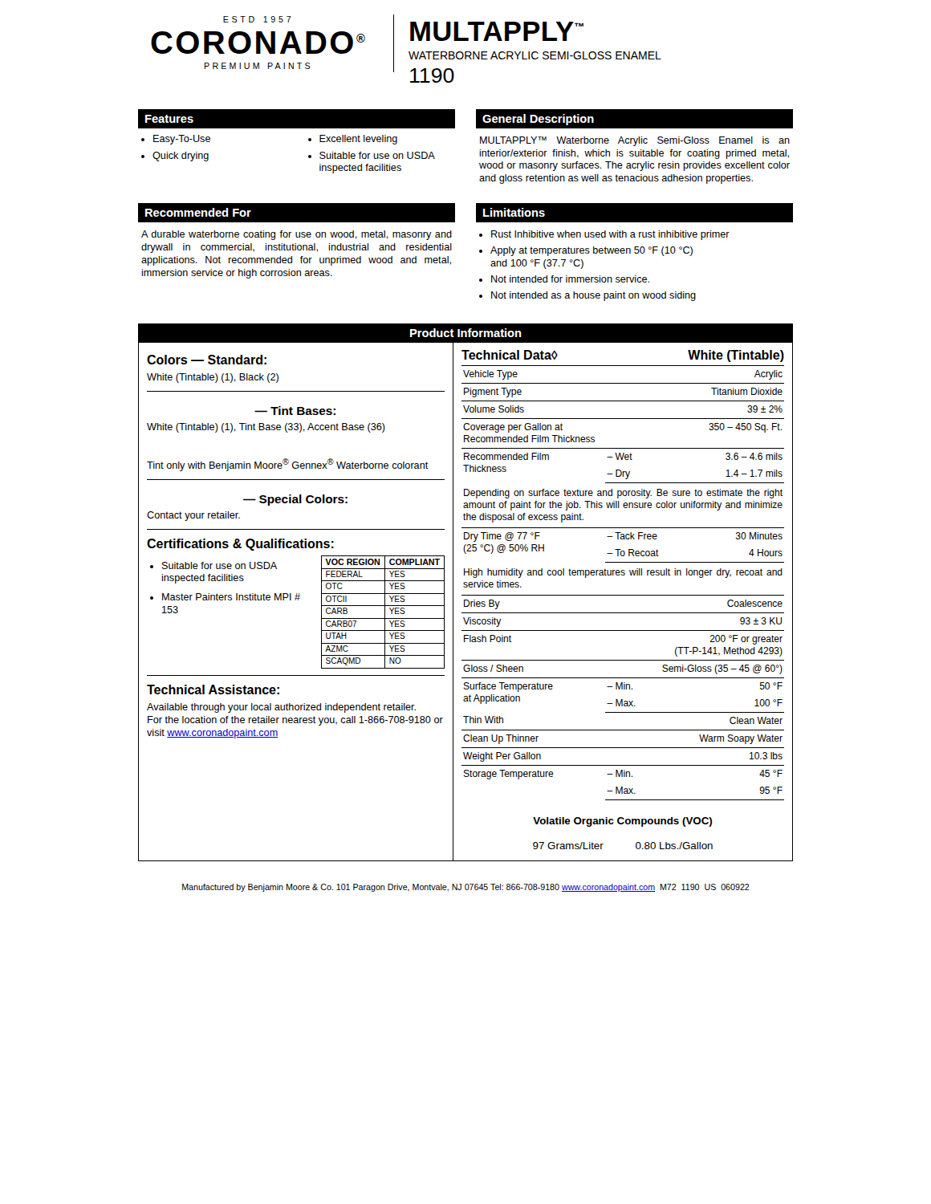ESTD 1957
CORONADO®
PREMIUM PAINTS
MULTAPPLY™
WATERBORNE ACRYLIC SEMI-GLOSS ENAMEL
1190
Features
Easy-To-Use
Quick drying
Excellent leveling
Suitable for use on USDA inspected facilities
General Description
MULTAPPLY™ Waterborne Acrylic Semi-Gloss Enamel is an interior/exterior finish, which is suitable for coating primed metal, wood or masonry surfaces. The acrylic resin provides excellent color and gloss retention as well as tenacious adhesion properties.
Recommended For
A durable waterborne coating for use on wood, metal, masonry and drywall in commercial, institutional, industrial and residential applications. Not recommended for unprimed wood and metal, immersion service or high corrosion areas.
Limitations
Rust Inhibitive when used with a rust inhibitive primer
Apply at temperatures between 50 °F (10 °C)
and 100 °F (37.7 °C)
Not intended for immersion service.
Not intended as a house paint on wood siding
Product Information
Colors — Standard:
White (Tintable) (1), Black (2)
— Tint Bases:
White (Tintable) (1), Tint Base (33), Accent Base (36)
Tint only with Benjamin Moore® Gennex® Waterborne colorant
— Special Colors:
Contact your retailer.
Certifications & Qualifications:
Suitable for use on USDA inspected facilities
Master Painters Institute MPI # 153
| VOC REGION | COMPLIANT |
| --- | --- |
| FEDERAL | YES |
| OTC | YES |
| OTCII | YES |
| CARB | YES |
| CARB07 | YES |
| UTAH | YES |
| AZMC | YES |
| SCAQMD | NO |
Technical Assistance:
Available through your local authorized independent retailer.
For the location of the retailer nearest you, call 1-866-708-9180 or visit www.coronadopaint.com
Technical Data◊ White (Tintable)
| Vehicle Type | Acrylic |
| Pigment Type | Titanium Dioxide |
| Volume Solids | 39 ± 2% |
| Coverage per Gallon at Recommended Film Thickness | 350 – 450 Sq. Ft. |
| Recommended Film Thickness | – Wet | 3.6 – 4.6 mils |
| – Dry | 1.4 – 1.7 mils |
| Depending on surface texture and porosity. Be sure to estimate the right amount of paint for the job. This will ensure color uniformity and minimize the disposal of excess paint. |
| Dry Time @ 77 °F (25 °C) @ 50% RH | – Tack Free | 30 Minutes |
| – To Recoat | 4 Hours |
| High humidity and cool temperatures will result in longer dry, recoat and service times. |
| Dries By | Coalescence |
| Viscosity | 93 ± 3 KU |
| Flash Point | 200 °F or greater (TT-P-141, Method 4293) |
| Gloss / Sheen | Semi-Gloss (35 – 45 @ 60°) |
| Surface Temperature at Application | – Min. | 50 °F |
| – Max. | 100 °F |
| Thin With | Clean Water |
| Clean Up Thinner | Warm Soapy Water |
| Weight Per Gallon | 10.3 lbs |
| Storage Temperature | – Min. | 45 °F |
| – Max. | 95 °F |
Volatile Organic Compounds (VOC)
97 Grams/Liter 0.80 Lbs./Gallon
Manufactured by Benjamin Moore & Co. 101 Paragon Drive, Montvale, NJ 07645 Tel: 866-708-9180 www.coronadopaint.com M72 1190 US 060922